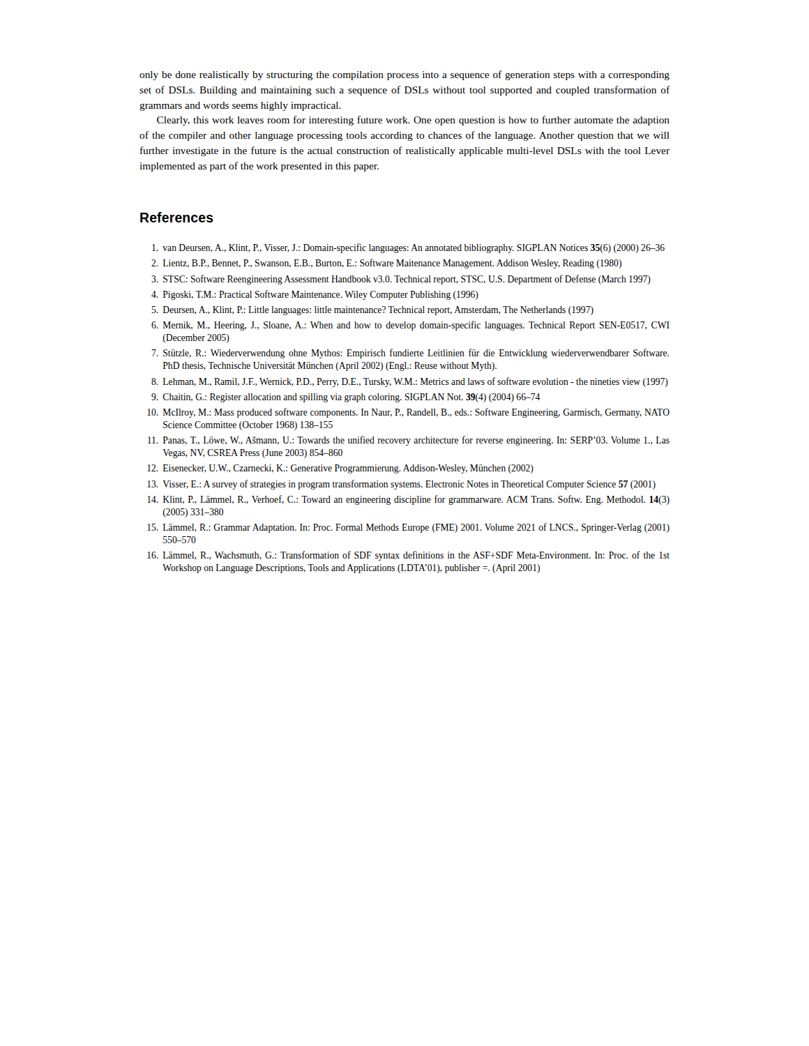only be done realistically by structuring the compilation process into a sequence of generation steps with a corresponding set of DSLs. Building and maintaining such a sequence of DSLs without tool supported and coupled transformation of grammars and words seems highly impractical.
Clearly, this work leaves room for interesting future work. One open question is how to further automate the adaption of the compiler and other language processing tools according to chances of the language. Another question that we will further investigate in the future is the actual construction of realistically applicable multi-level DSLs with the tool Lever implemented as part of the work presented in this paper.
References
van Deursen, A., Klint, P., Visser, J.: Domain-specific languages: An annotated bibliography. SIGPLAN Notices 35(6) (2000) 26–36
Lientz, B.P., Bennet, P., Swanson, E.B., Burton, E.: Software Maitenance Management. Addison Wesley, Reading (1980)
STSC: Software Reengineering Assessment Handbook v3.0. Technical report, STSC, U.S. Department of Defense (March 1997)
Pigoski, T.M.: Practical Software Maintenance. Wiley Computer Publishing (1996)
Deursen, A., Klint, P.: Little languages: little maintenance? Technical report, Amsterdam, The Netherlands (1997)
Mernik, M., Heering, J., Sloane, A.: When and how to develop domain-specific languages. Technical Report SEN-E0517, CWI (December 2005)
Stützle, R.: Wiederverwendung ohne Mythos: Empirisch fundierte Leitlinien für die Entwicklung wiederverwendbarer Software. PhD thesis, Technische Universität München (April 2002) (Engl.: Reuse without Myth).
Lehman, M., Ramil, J.F., Wernick, P.D., Perry, D.E., Tursky, W.M.: Metrics and laws of software evolution - the nineties view (1997)
Chaitin, G.: Register allocation and spilling via graph coloring. SIGPLAN Not. 39(4) (2004) 66–74
McIlroy, M.: Mass produced software components. In Naur, P., Randell, B., eds.: Software Engineering, Garmisch, Germany, NATO Science Committee (October 1968) 138–155
Panas, T., Löwe, W., Ašmann, U.: Towards the unified recovery architecture for reverse engineering. In: SERP’03. Volume 1., Las Vegas, NV, CSREA Press (June 2003) 854–860
Eisenecker, U.W., Czarnecki, K.: Generative Programmierung. Addison-Wesley, München (2002)
Visser, E.: A survey of strategies in program transformation systems. Electronic Notes in Theoretical Computer Science 57 (2001)
Klint, P., Lämmel, R., Verhoef, C.: Toward an engineering discipline for grammarware. ACM Trans. Softw. Eng. Methodol. 14(3) (2005) 331–380
Lämmel, R.: Grammar Adaptation. In: Proc. Formal Methods Europe (FME) 2001. Volume 2021 of LNCS., Springer-Verlag (2001) 550–570
Lämmel, R., Wachsmuth, G.: Transformation of SDF syntax definitions in the ASF+SDF Meta-Environment. In: Proc. of the 1st Workshop on Language Descriptions, Tools and Applications (LDTA’01), publisher =. (April 2001)